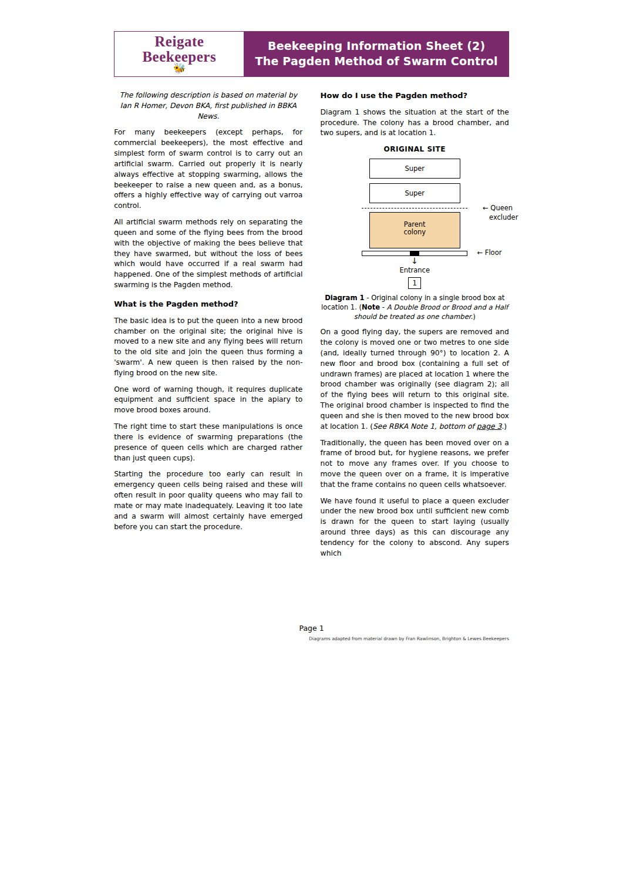Reigate Beekeepers 🐝
Beekeeping Information Sheet (2)
The Pagden Method of Swarm Control
The following description is based on material by Ian R Homer, Devon BKA, first published in BBKA News.
For many beekeepers (except perhaps, for commercial beekeepers), the most effective and simplest form of swarm control is to carry out an artificial swarm. Carried out properly it is nearly always effective at stopping swarming, allows the beekeeper to raise a new queen and, as a bonus, offers a highly effective way of carrying out varroa control.
All artificial swarm methods rely on separating the queen and some of the flying bees from the brood with the objective of making the bees believe that they have swarmed, but without the loss of bees which would have occurred if a real swarm had happened. One of the simplest methods of artificial swarming is the Pagden method.
What is the Pagden method?
The basic idea is to put the queen into a new brood chamber on the original site; the original hive is moved to a new site and any flying bees will return to the old site and join the queen thus forming a 'swarm'. A new queen is then raised by the non-flying brood on the new site.
One word of warning though, it requires duplicate equipment and sufficient space in the apiary to move brood boxes around.
The right time to start these manipulations is once there is evidence of swarming preparations (the presence of queen cells which are charged rather than just queen cups).
Starting the procedure too early can result in emergency queen cells being raised and these will often result in poor quality queens who may fail to mate or may mate inadequately. Leaving it too late and a swarm will almost certainly have emerged before you can start the procedure.
How do I use the Pagden method?
Diagram 1 shows the situation at the start of the procedure. The colony has a brood chamber, and two supers, and is at location 1.
ORIGINAL SITE
Super
Super
← Queen
excluder
Parent
colony
← Floor
↓
Entrance
1
Diagram 1 - Original colony in a single brood box at location 1. (Note - A Double Brood or Brood and a Half should be treated as one chamber.)
On a good flying day, the supers are removed and the colony is moved one or two metres to one side (and, ideally turned through 90°) to location 2. A new floor and brood box (containing a full set of undrawn frames) are placed at location 1 where the brood chamber was originally (see diagram 2); all of the flying bees will return to this original site. The original brood chamber is inspected to find the queen and she is then moved to the new brood box at location 1. (See RBKA Note 1, bottom of page 3.)
Traditionally, the queen has been moved over on a frame of brood but, for hygiene reasons, we prefer not to move any frames over. If you choose to move the queen over on a frame, it is imperative that the frame contains no queen cells whatsoever.
We have found it useful to place a queen excluder under the new brood box until sufficient new comb is drawn for the queen to start laying (usually around three days) as this can discourage any tendency for the colony to abscond. Any supers which
Page 1
Diagrams adapted from material drawn by Fran Rawlinson, Brighton & Lewes Beekeepers